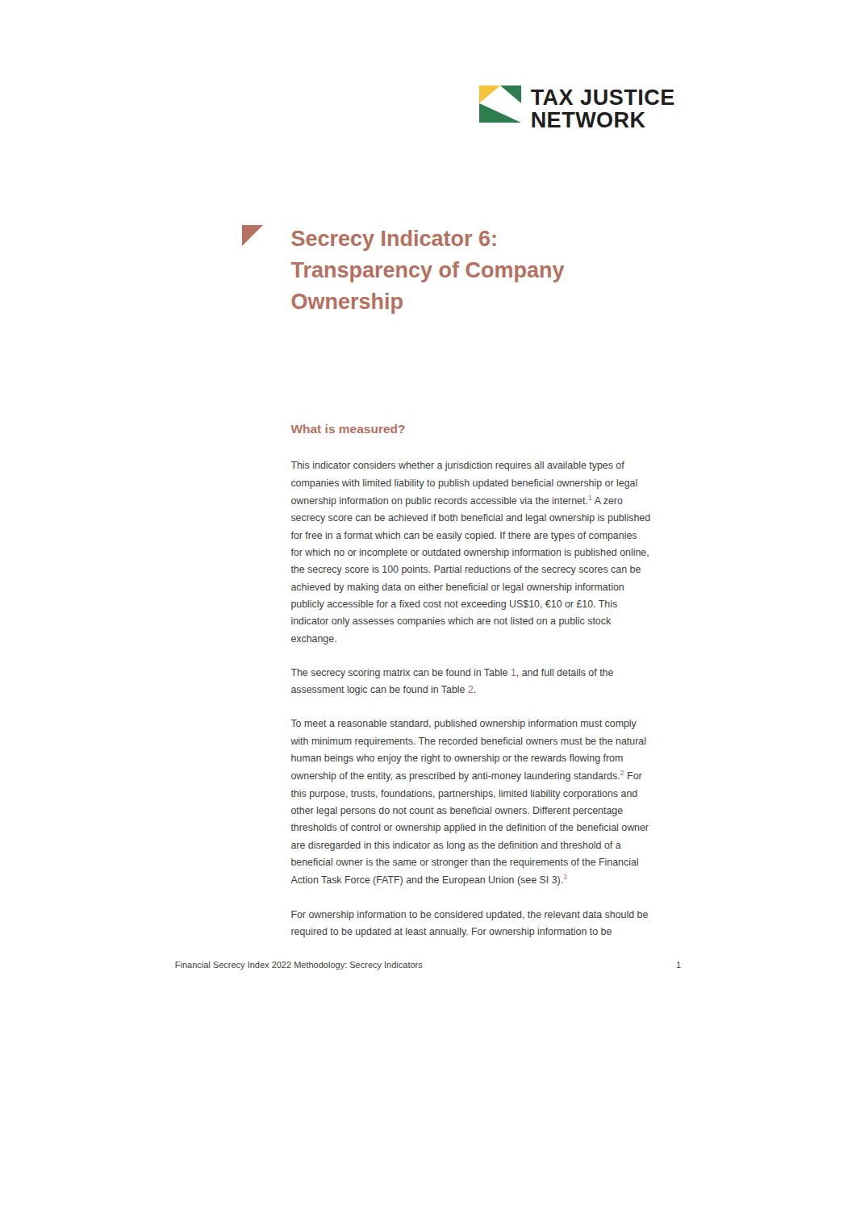TAX JUSTICE
NETWORK
Secrecy Indicator 6:
Transparency of Company
Ownership
What is measured?
This indicator considers whether a jurisdiction requires all available types of companies with limited liability to publish updated beneficial ownership or legal ownership information on public records accessible via the internet.1 A zero secrecy score can be achieved if both beneficial and legal ownership is published for free in a format which can be easily copied. If there are types of companies for which no or incomplete or outdated ownership information is published online, the secrecy score is 100 points. Partial reductions of the secrecy scores can be achieved by making data on either beneficial or legal ownership information publicly accessible for a fixed cost not exceeding US$10, €10 or £10. This indicator only assesses companies which are not listed on a public stock exchange.
The secrecy scoring matrix can be found in Table 1, and full details of the assessment logic can be found in Table 2.
To meet a reasonable standard, published ownership information must comply with minimum requirements. The recorded beneficial owners must be the natural human beings who enjoy the right to ownership or the rewards flowing from ownership of the entity, as prescribed by anti-money laundering standards.2 For this purpose, trusts, foundations, partnerships, limited liability corporations and other legal persons do not count as beneficial owners. Different percentage thresholds of control or ownership applied in the definition of the beneficial owner are disregarded in this indicator as long as the definition and threshold of a beneficial owner is the same or stronger than the requirements of the Financial Action Task Force (FATF) and the European Union (see SI 3).3
For ownership information to be considered updated, the relevant data should be required to be updated at least annually. For ownership information to be
Financial Secrecy Index 2022 Methodology: Secrecy Indicators 1